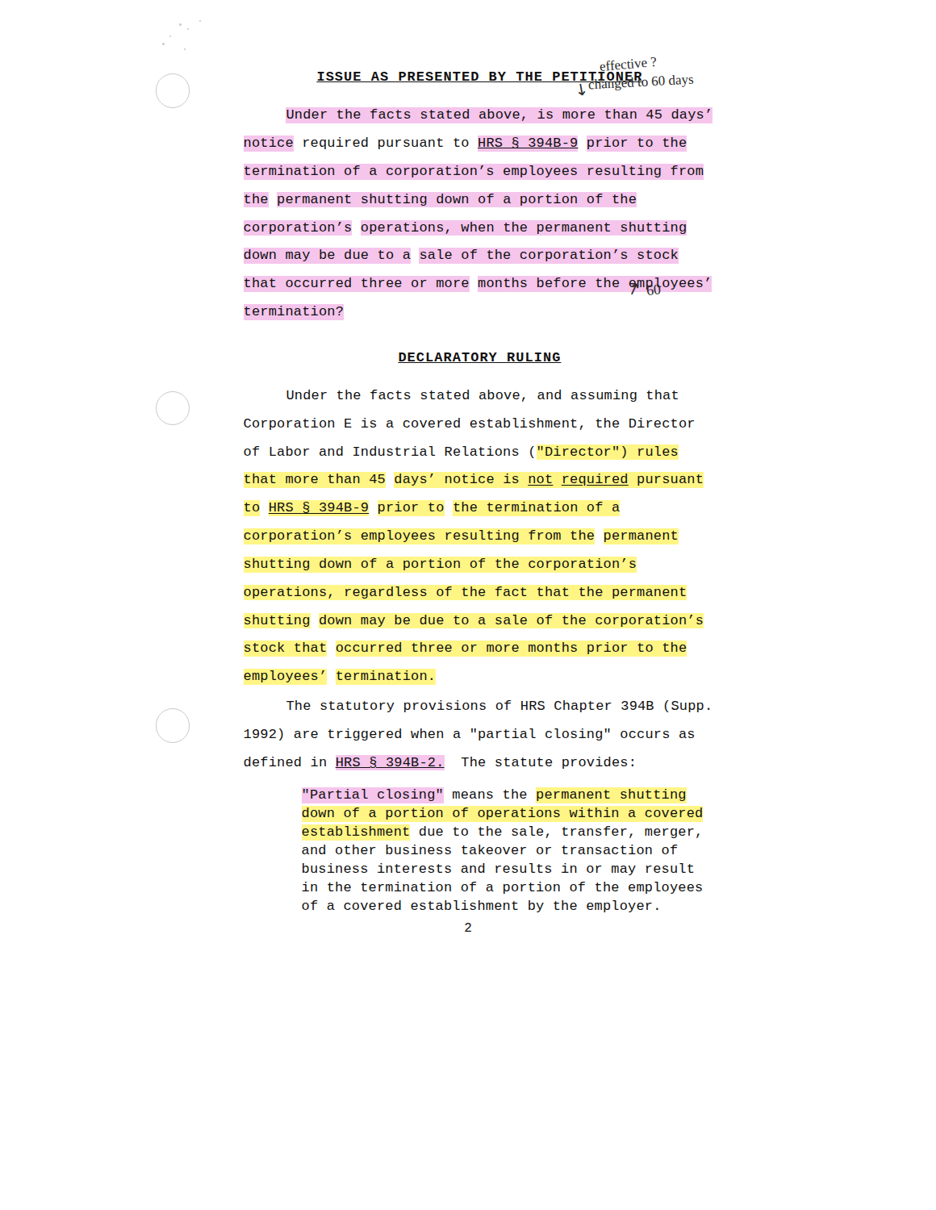effective ?
changed to 60 days
↘
60
↗
ISSUE AS PRESENTED BY THE PETITIONER
Under the facts stated above, is more than 45 days’ notice required pursuant to HRS § 394B-9 prior to the termination of a corporation’s employees resulting from the permanent shutting down of a portion of the corporation’s operations, when the permanent shutting down may be due to a sale of the corporation’s stock that occurred three or more months before the employees’ termination?
DECLARATORY RULING
Under the facts stated above, and assuming that Corporation E is a covered establishment, the Director of Labor and Industrial Relations ("Director") rules that more than 45 days’ notice is not required pursuant to HRS § 394B-9 prior to the termination of a corporation’s employees resulting from the permanent shutting down of a portion of the corporation’s operations, regardless of the fact that the permanent shutting down may be due to a sale of the corporation’s stock that occurred three or more months prior to the employees’ termination.
The statutory provisions of HRS Chapter 394B (Supp. 1992) are triggered when a "partial closing" occurs as defined in HRS § 394B-2. The statute provides:
"Partial closing" means the permanent shutting
down of a portion of operations within a covered
establishment due to the sale, transfer, merger,
and other business takeover or transaction of
business interests and results in or may result
in the termination of a portion of the employees
of a covered establishment by the employer.
2